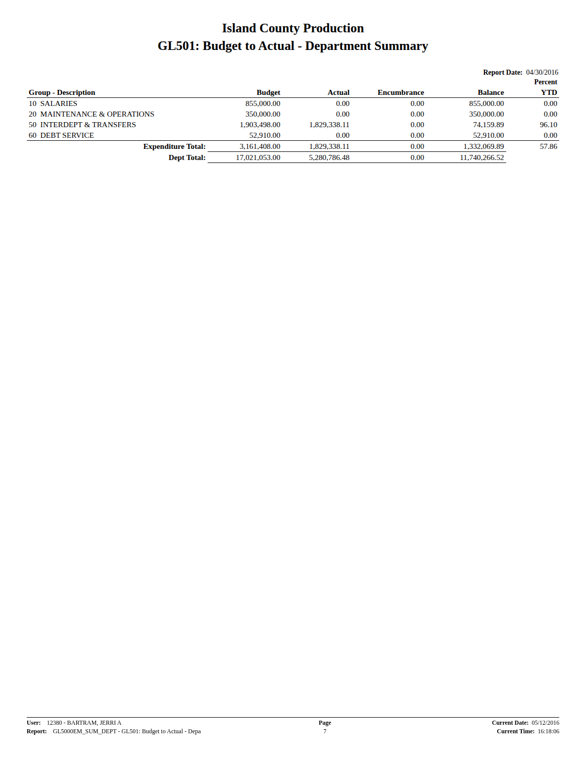Island County Production
GL501: Budget to Actual - Department Summary
Report Date: 04/30/2016
| | Percent |
| Group - Description | Budget | Actual | Encumbrance | Balance | YTD |
| 10 SALARIES | 855,000.00 | 0.00 | 0.00 | 855,000.00 | 0.00 |
| 20 MAINTENANCE & OPERATIONS | 350,000.00 | 0.00 | 0.00 | 350,000.00 | 0.00 |
| 50 INTERDEPT & TRANSFERS | 1,903,498.00 | 1,829,338.11 | 0.00 | 74,159.89 | 96.10 |
| 60 DEBT SERVICE | 52,910.00 | 0.00 | 0.00 | 52,910.00 | 0.00 |
| Expenditure Total: | 3,161,408.00 | 1,829,338.11 | 0.00 | 1,332,069.89 | 57.86 |
| Dept Total: | 17,021,053.00 | 5,280,786.48 | 0.00 | 11,740,266.52 | |
| User: 12380 - BARTRAM, JERRI A | Page | Current Date: 05/12/2016 |
| Report: GL5000EM_SUM_DEPT - GL501: Budget to Actual - Depa | 7 | Current Time: 16:18:06 |